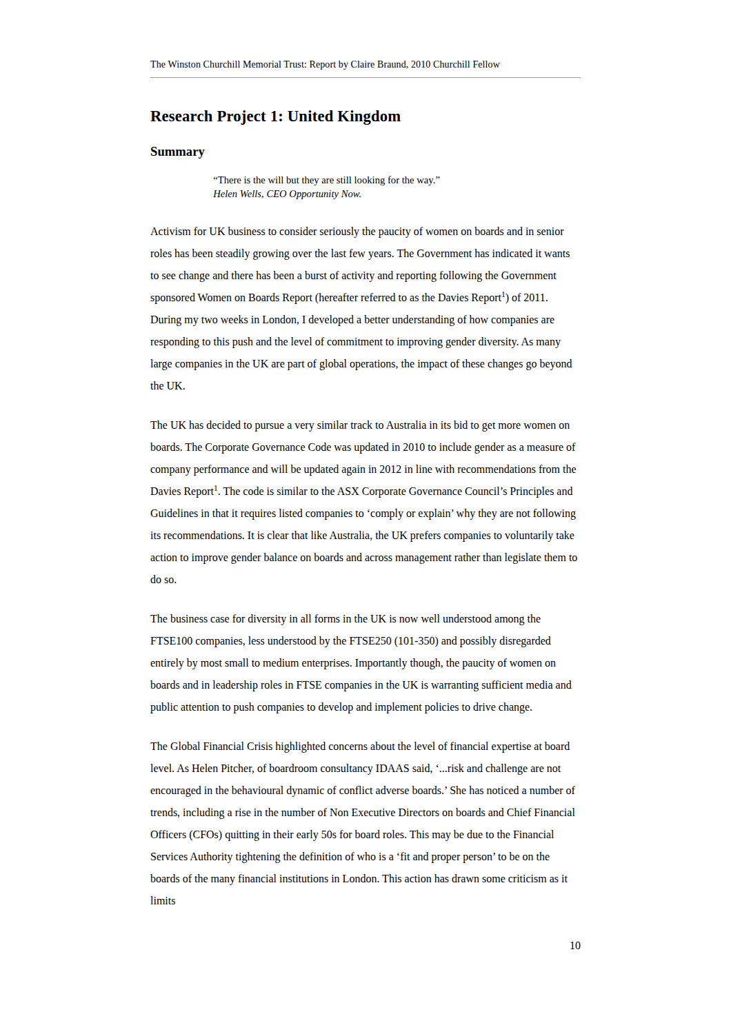The Winston Churchill Memorial Trust: Report by Claire Braund, 2010 Churchill Fellow
Research Project 1: United Kingdom
Summary
“There is the will but they are still looking for the way.” Helen Wells, CEO Opportunity Now.
Activism for UK business to consider seriously the paucity of women on boards and in senior roles has been steadily growing over the last few years. The Government has indicated it wants to see change and there has been a burst of activity and reporting following the Government sponsored Women on Boards Report (hereafter referred to as the Davies Report1) of 2011. During my two weeks in London, I developed a better understanding of how companies are responding to this push and the level of commitment to improving gender diversity. As many large companies in the UK are part of global operations, the impact of these changes go beyond the UK.
The UK has decided to pursue a very similar track to Australia in its bid to get more women on boards. The Corporate Governance Code was updated in 2010 to include gender as a measure of company performance and will be updated again in 2012 in line with recommendations from the Davies Report1. The code is similar to the ASX Corporate Governance Council’s Principles and Guidelines in that it requires listed companies to ‘comply or explain’ why they are not following its recommendations. It is clear that like Australia, the UK prefers companies to voluntarily take action to improve gender balance on boards and across management rather than legislate them to do so.
The business case for diversity in all forms in the UK is now well understood among the FTSE100 companies, less understood by the FTSE250 (101-350) and possibly disregarded entirely by most small to medium enterprises. Importantly though, the paucity of women on boards and in leadership roles in FTSE companies in the UK is warranting sufficient media and public attention to push companies to develop and implement policies to drive change.
The Global Financial Crisis highlighted concerns about the level of financial expertise at board level. As Helen Pitcher, of boardroom consultancy IDAAS said, ‘...risk and challenge are not encouraged in the behavioural dynamic of conflict adverse boards.’ She has noticed a number of trends, including a rise in the number of Non Executive Directors on boards and Chief Financial Officers (CFOs) quitting in their early 50s for board roles. This may be due to the Financial Services Authority tightening the definition of who is a ‘fit and proper person’ to be on the boards of the many financial institutions in London. This action has drawn some criticism as it limits
10